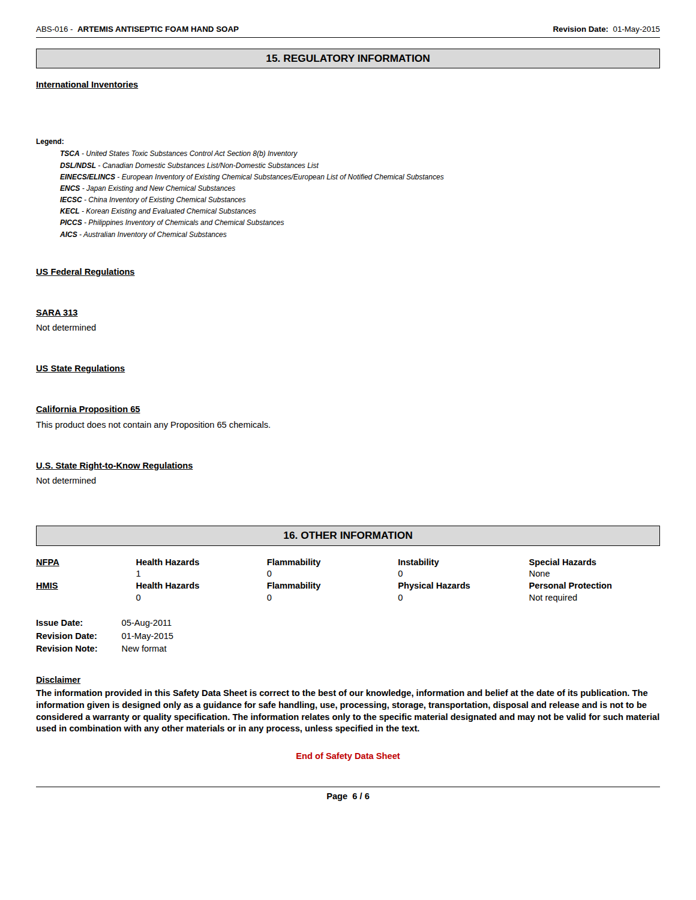ABS-016 - ARTEMIS ANTISEPTIC FOAM HAND SOAP
Revision Date: 01-May-2015
15. REGULATORY INFORMATION
International Inventories
Legend:
TSCA - United States Toxic Substances Control Act Section 8(b) Inventory
DSL/NDSL - Canadian Domestic Substances List/Non-Domestic Substances List
EINECS/ELINCS - European Inventory of Existing Chemical Substances/European List of Notified Chemical Substances
ENCS - Japan Existing and New Chemical Substances
IECSC - China Inventory of Existing Chemical Substances
KECL - Korean Existing and Evaluated Chemical Substances
PICCS - Philippines Inventory of Chemicals and Chemical Substances
AICS - Australian Inventory of Chemical Substances
US Federal Regulations
SARA 313
Not determined
US State Regulations
California Proposition 65
This product does not contain any Proposition 65 chemicals.
U.S. State Right-to-Know Regulations
Not determined
16. OTHER INFORMATION
| NFPA | Health Hazards | Flammability | Instability | Special Hazards |
| | 1 | 0 | 0 | None |
| HMIS | Health Hazards | Flammability | Physical Hazards | Personal Protection |
| | 0 | 0 | 0 | Not required |
| Issue Date: | 05-Aug-2011 |
| Revision Date: | 01-May-2015 |
| Revision Note: | New format |
Disclaimer
The information provided in this Safety Data Sheet is correct to the best of our knowledge, information and belief at the date of its publication. The information given is designed only as a guidance for safe handling, use, processing, storage, transportation, disposal and release and is not to be considered a warranty or quality specification. The information relates only to the specific material designated and may not be valid for such material used in combination with any other materials or in any process, unless specified in the text.
End of Safety Data Sheet
Page 6 / 6